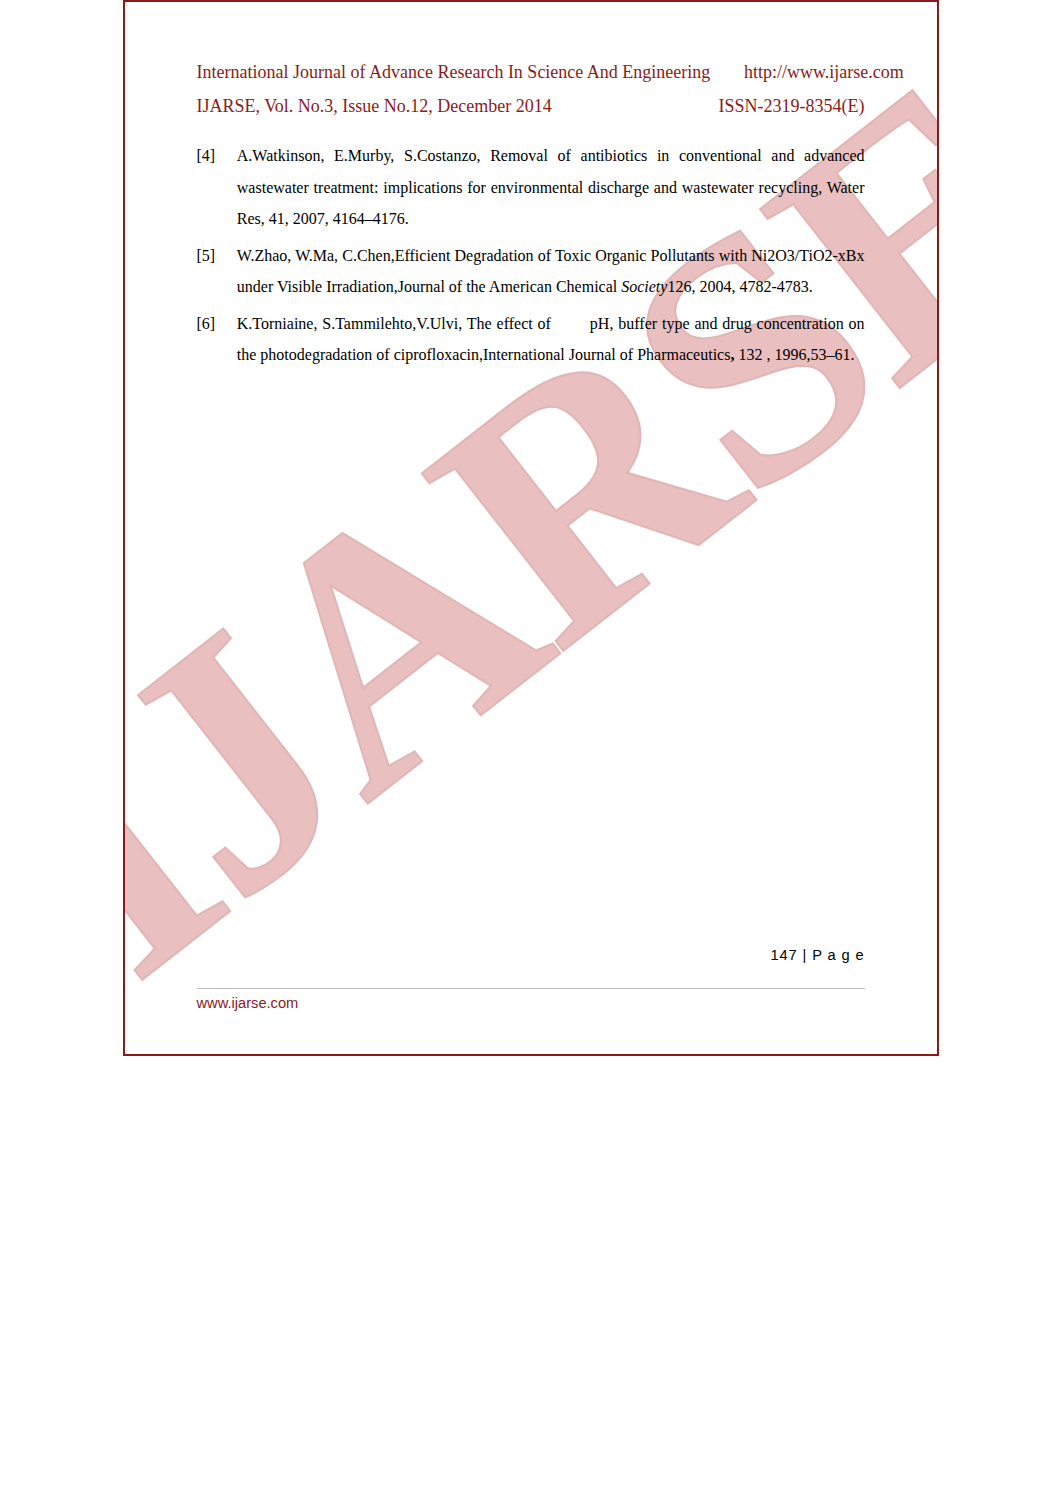IJARSE
International Journal of Advance Research In Science And Engineering
http://www.ijarse.com
IJARSE, Vol. No.3, Issue No.12, December 2014
ISSN-2319-8354(E)
[4] A.Watkinson, E.Murby, S.Costanzo, Removal of antibiotics in conventional and advanced wastewater treatment: implications for environmental discharge and wastewater recycling, Water Res, 41, 2007, 4164–4176.
[5] W.Zhao, W.Ma, C.Chen,Efficient Degradation of Toxic Organic Pollutants with Ni2O3/TiO2-xBx under Visible Irradiation,Journal of the American Chemical Society126, 2004, 4782-4783.
[6] K.Torniaine, S.Tammilehto,V.Ulvi, The effect of pH, buffer type and drug concentration on the photodegradation of ciprofloxacin,International Journal of Pharmaceutics, 132 , 1996,53–61.
147 | P a g e
www.ijarse.com